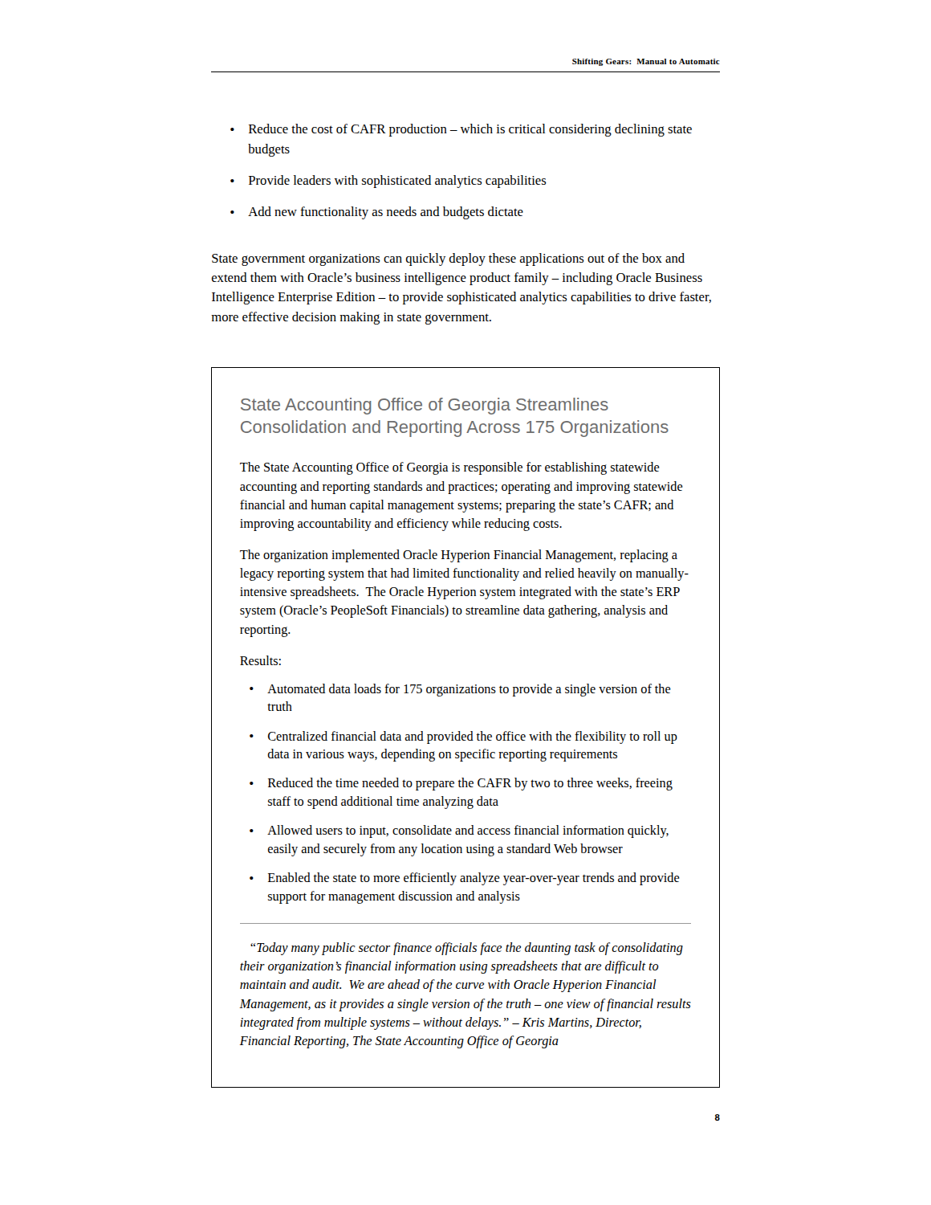Shifting Gears: Manual to Automatic
Reduce the cost of CAFR production – which is critical considering declining state budgets
Provide leaders with sophisticated analytics capabilities
Add new functionality as needs and budgets dictate
State government organizations can quickly deploy these applications out of the box and extend them with Oracle’s business intelligence product family – including Oracle Business Intelligence Enterprise Edition – to provide sophisticated analytics capabilities to drive faster, more effective decision making in state government.
State Accounting Office of Georgia Streamlines Consolidation and Reporting Across 175 Organizations
The State Accounting Office of Georgia is responsible for establishing statewide accounting and reporting standards and practices; operating and improving statewide financial and human capital management systems; preparing the state’s CAFR; and improving accountability and efficiency while reducing costs.
The organization implemented Oracle Hyperion Financial Management, replacing a legacy reporting system that had limited functionality and relied heavily on manually-intensive spreadsheets. The Oracle Hyperion system integrated with the state’s ERP system (Oracle’s PeopleSoft Financials) to streamline data gathering, analysis and reporting.
Results:
Automated data loads for 175 organizations to provide a single version of the truth
Centralized financial data and provided the office with the flexibility to roll up data in various ways, depending on specific reporting requirements
Reduced the time needed to prepare the CAFR by two to three weeks, freeing staff to spend additional time analyzing data
Allowed users to input, consolidate and access financial information quickly, easily and securely from any location using a standard Web browser
Enabled the state to more efficiently analyze year-over-year trends and provide support for management discussion and analysis
“Today many public sector finance officials face the daunting task of consolidating their organization’s financial information using spreadsheets that are difficult to maintain and audit. We are ahead of the curve with Oracle Hyperion Financial Management, as it provides a single version of the truth – one view of financial results integrated from multiple systems – without delays.” – Kris Martins, Director, Financial Reporting, The State Accounting Office of Georgia
8